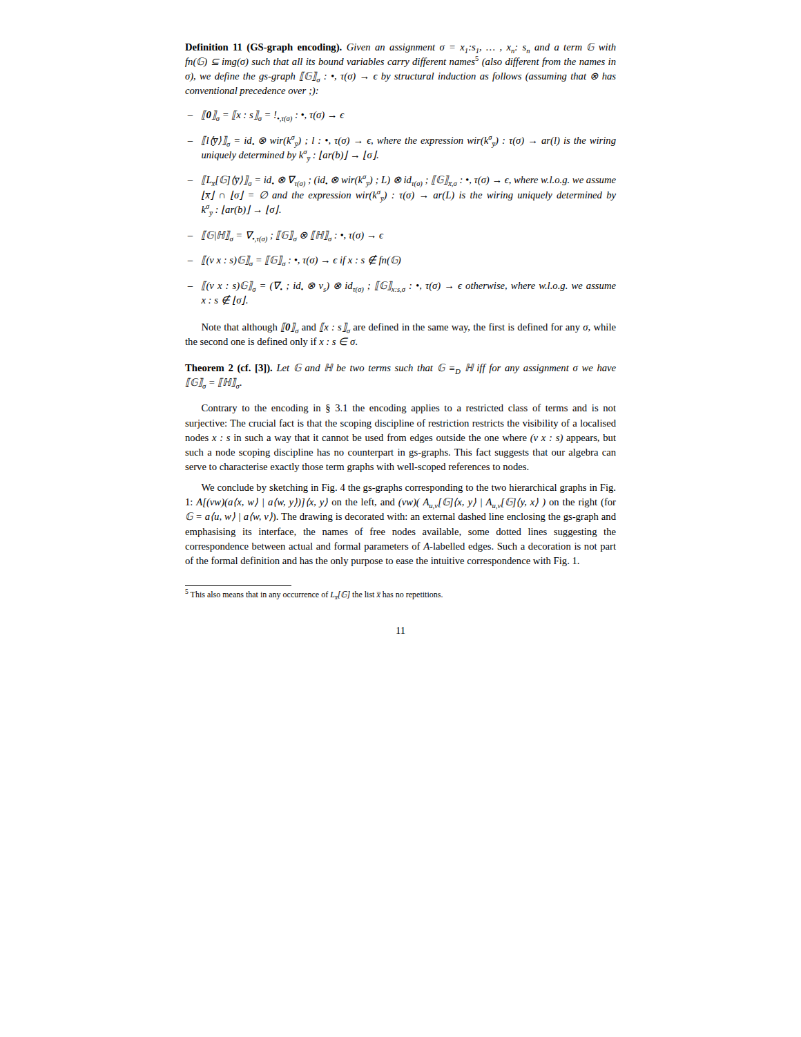Definition 11 (GS-graph encoding). Given an assignment σ = x1:s1, … , xn: sn and a term 𝔾 with fn(𝔾) ⊆ img(σ) such that all its bound variables carry different names5 (also different from the names in σ), we define the gs-graph ⟦𝔾⟧σ : •, τ(σ) → ϵ by structural induction as follows (assuming that ⊗ has conventional precedence over ;):
⟦0⟧σ = ⟦x : s⟧σ = !•,τ(σ) : •, τ(σ) → ϵ
⟦l⟨y̅⟩⟧σ = id• ⊗ wir(kσy̅) ; l : •, τ(σ) → ϵ, where the expression wir(kσy̅) : τ(σ) → ar(l) is the wiring uniquely determined by kσy̅ : ⌊ar(b)⌋ → ⌊σ⌋.
⟦Lx̅[𝔾]⟨y̅⟩⟧σ = id• ⊗ ∇τ(σ) ; (id• ⊗ wir(kσy̅) ; L) ⊗ idτ(σ) ; ⟦𝔾⟧x̅,σ : •, τ(σ) → ϵ, where w.l.o.g. we assume ⌊x̅⌋ ∩ ⌊σ⌋ = ∅ and the expression wir(kσy̅) : τ(σ) → ar(L) is the wiring uniquely determined by kσy̅ : ⌊ar(b)⌋ → ⌊σ⌋.
⟦𝔾|ℍ⟧σ = ∇•,τ(σ) ; ⟦𝔾⟧σ ⊗ ⟦ℍ⟧σ : •, τ(σ) → ϵ
⟦(ν x : s)𝔾⟧σ = ⟦𝔾⟧σ : •, τ(σ) → ϵ if x : s ∉ fn(𝔾)
⟦(ν x : s)𝔾⟧σ = (∇• ; id• ⊗ νs) ⊗ idτ(σ) ; ⟦𝔾⟧x:s,σ : •, τ(σ) → ϵ otherwise, where w.l.o.g. we assume x : s ∉ ⌊σ⌋.
Note that although ⟦0⟧σ and ⟦x : s⟧σ are defined in the same way, the first is defined for any σ, while the second one is defined only if x : s ∈ σ.
Theorem 2 (cf. [3]). Let 𝔾 and ℍ be two terms such that 𝔾 ≡D ℍ iff for any assignment σ we have ⟦𝔾⟧σ = ⟦ℍ⟧σ.
Contrary to the encoding in § 3.1 the encoding applies to a restricted class of terms and is not surjective: The crucial fact is that the scoping discipline of restriction restricts the visibility of a localised nodes x : s in such a way that it cannot be used from edges outside the one where (ν x : s) appears, but such a node scoping discipline has no counterpart in gs-graphs. This fact suggests that our algebra can serve to characterise exactly those term graphs with well-scoped references to nodes.
We conclude by sketching in Fig. 4 the gs-graphs corresponding to the two hierarchical graphs in Fig. 1: A[(νw)(a⟨x, w⟩ | a⟨w, y⟩)]⟨x, y⟩ on the left, and (νw)( Au,v[𝔾]⟨x, y⟩ | Au,v[𝔾]⟨y, x⟩ ) on the right (for 𝔾 = a⟨u, w⟩ | a⟨w, v⟩). The drawing is decorated with: an external dashed line enclosing the gs-graph and emphasising its interface, the names of free nodes available, some dotted lines suggesting the correspondence between actual and formal parameters of A-labelled edges. Such a decoration is not part of the formal definition and has the only purpose to ease the intuitive correspondence with Fig. 1.
5 This also means that in any occurrence of Lx̅[𝔾] the list x̅ has no repetitions.
11